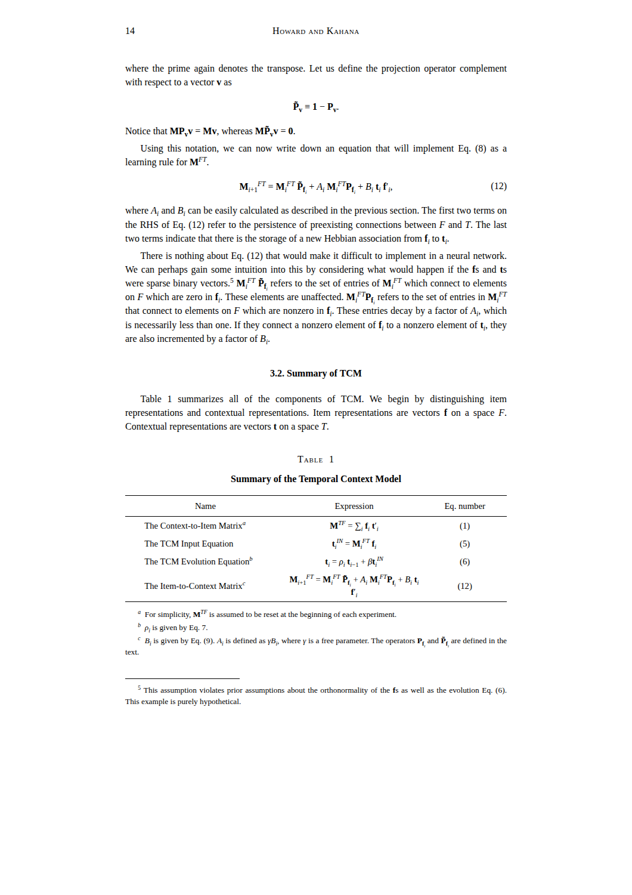14 Howard and Kahana 14
where the prime again denotes the transpose. Let us define the projection operator complement with respect to a vector v as
P̃v ≡ 1 − Pv.
Notice that MPvv = Mv, whereas MP̃vv = 0.
Using this notation, we can now write down an equation that will implement Eq. (8) as a learning rule for MFT.
Mi+1FT = MiFT P̃fi + Ai MiFTPfi + Bi ti f′i, (12)
where Ai and Bi can be easily calculated as described in the previous section. The first two terms on the RHS of Eq. (12) refer to the persistence of preexisting connections between F and T. The last two terms indicate that there is the storage of a new Hebbian association from fi to ti.
There is nothing about Eq. (12) that would make it difficult to implement in a neural network. We can perhaps gain some intuition into this by considering what would happen if the fs and ts were sparse binary vectors.5 MiFT P̃fi refers to the set of entries of MiFT which connect to elements on F which are zero in fi. These elements are unaffected. MiFTPfi refers to the set of entries in MiFT that connect to elements on F which are nonzero in fi. These entries decay by a factor of Ai, which is necessarily less than one. If they connect a nonzero element of fi to a nonzero element of ti, they are also incremented by a factor of Bi.
3.2. Summary of TCM
Table 1 summarizes all of the components of TCM. We begin by distinguishing item representations and contextual representations. Item representations are vectors f on a space F. Contextual representations are vectors t on a space T.
Table 1
Summary of the Temporal Context Model
| Name | Expression | Eq. number |
| --- | --- | --- |
| The Context-to-Item Matrix a | M TF = ∑ i f i t ′ i | (1) |
| The TCM Input Equation | t i IN = M i FT f i | (5) |
| The TCM Evolution Equation b | t i = ρ i t i −1 + β t i IN | (6) |
| The Item-to-Context Matrix c | M i +1 FT = M i FT P̃ f i + A i M i FT P f i + B i t i f ′ i | (12) |
a For simplicity, MTF is assumed to be reset at the beginning of each experiment.
b ρi is given by Eq. 7.
c Bi is given by Eq. (9). Ai is defined as γBi, where γ is a free parameter. The operators Pfi and P̃fi are defined in the text.
5 This assumption violates prior assumptions about the orthonormality of the fs as well as the evolution Eq. (6). This example is purely hypothetical.